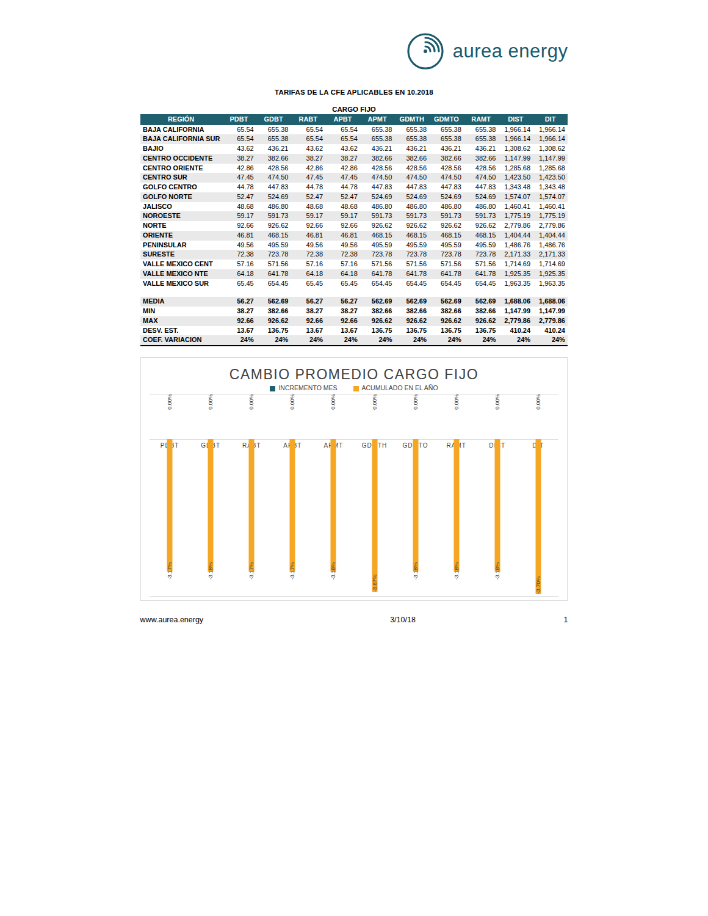aurea energy
TARIFAS DE LA CFE APLICABLES EN 10.2018
CARGO FIJO
| REGIÓN | PDBT | GDBT | RABT | APBT | APMT | GDMTH | GDMTO | RAMT | DIST | DIT |
| --- | --- | --- | --- | --- | --- | --- | --- | --- | --- | --- |
| BAJA CALIFORNIA | 65.54 | 655.38 | 65.54 | 65.54 | 655.38 | 655.38 | 655.38 | 655.38 | 1,966.14 | 1,966.14 |
| BAJA CALIFORNIA SUR | 65.54 | 655.38 | 65.54 | 65.54 | 655.38 | 655.38 | 655.38 | 655.38 | 1,966.14 | 1,966.14 |
| BAJIO | 43.62 | 436.21 | 43.62 | 43.62 | 436.21 | 436.21 | 436.21 | 436.21 | 1,308.62 | 1,308.62 |
| CENTRO OCCIDENTE | 38.27 | 382.66 | 38.27 | 38.27 | 382.66 | 382.66 | 382.66 | 382.66 | 1,147.99 | 1,147.99 |
| CENTRO ORIENTE | 42.86 | 428.56 | 42.86 | 42.86 | 428.56 | 428.56 | 428.56 | 428.56 | 1,285.68 | 1,285.68 |
| CENTRO SUR | 47.45 | 474.50 | 47.45 | 47.45 | 474.50 | 474.50 | 474.50 | 474.50 | 1,423.50 | 1,423.50 |
| GOLFO CENTRO | 44.78 | 447.83 | 44.78 | 44.78 | 447.83 | 447.83 | 447.83 | 447.83 | 1,343.48 | 1,343.48 |
| GOLFO NORTE | 52.47 | 524.69 | 52.47 | 52.47 | 524.69 | 524.69 | 524.69 | 524.69 | 1,574.07 | 1,574.07 |
| JALISCO | 48.68 | 486.80 | 48.68 | 48.68 | 486.80 | 486.80 | 486.80 | 486.80 | 1,460.41 | 1,460.41 |
| NOROESTE | 59.17 | 591.73 | 59.17 | 59.17 | 591.73 | 591.73 | 591.73 | 591.73 | 1,775.19 | 1,775.19 |
| NORTE | 92.66 | 926.62 | 92.66 | 92.66 | 926.62 | 926.62 | 926.62 | 926.62 | 2,779.86 | 2,779.86 |
| ORIENTE | 46.81 | 468.15 | 46.81 | 46.81 | 468.15 | 468.15 | 468.15 | 468.15 | 1,404.44 | 1,404.44 |
| PENINSULAR | 49.56 | 495.59 | 49.56 | 49.56 | 495.59 | 495.59 | 495.59 | 495.59 | 1,486.76 | 1,486.76 |
| SURESTE | 72.38 | 723.78 | 72.38 | 72.38 | 723.78 | 723.78 | 723.78 | 723.78 | 2,171.33 | 2,171.33 |
| VALLE MEXICO CENT | 57.16 | 571.56 | 57.16 | 57.16 | 571.56 | 571.56 | 571.56 | 571.56 | 1,714.69 | 1,714.69 |
| VALLE MEXICO NTE | 64.18 | 641.78 | 64.18 | 64.18 | 641.78 | 641.78 | 641.78 | 641.78 | 1,925.35 | 1,925.35 |
| VALLE MEXICO SUR | 65.45 | 654.45 | 65.45 | 65.45 | 654.45 | 654.45 | 654.45 | 654.45 | 1,963.35 | 1,963.35 |
| MEDIA | 56.27 | 562.69 | 56.27 | 56.27 | 562.69 | 562.69 | 562.69 | 562.69 | 1,688.06 | 1,688.06 |
| MIN | 38.27 | 382.66 | 38.27 | 38.27 | 382.66 | 382.66 | 382.66 | 382.66 | 1,147.99 | 1,147.99 |
| MAX | 92.66 | 926.62 | 92.66 | 92.66 | 926.62 | 926.62 | 926.62 | 926.62 | 2,779.86 | 2,779.86 |
| DESV. EST. | 13.67 | 136.75 | 13.67 | 13.67 | 136.75 | 136.75 | 136.75 | 136.75 | 410.24 | 410.24 |
| COEF. VARIACION | 24% | 24% | 24% | 24% | 24% | 24% | 24% | 24% | 24% | 24% |
CAMBIO PROMEDIO CARGO FIJO
INCREMENTO MES
ACUMULADO EN EL AÑO
0.00%
PDBT
-3.17%
0.00%
GDBT
-3.18%
0.00%
RABT
-3.17%
0.00%
APBT
-3.17%
0.00%
APMT
-3.18%
0.00%
GDMTH
-3.67%
0.00%
GDMTO
-3.18%
0.00%
RAMT
-3.18%
0.00%
DIST
-3.18%
0.00%
DIT
-3.70%
www.aurea.energy
3/10/18
1